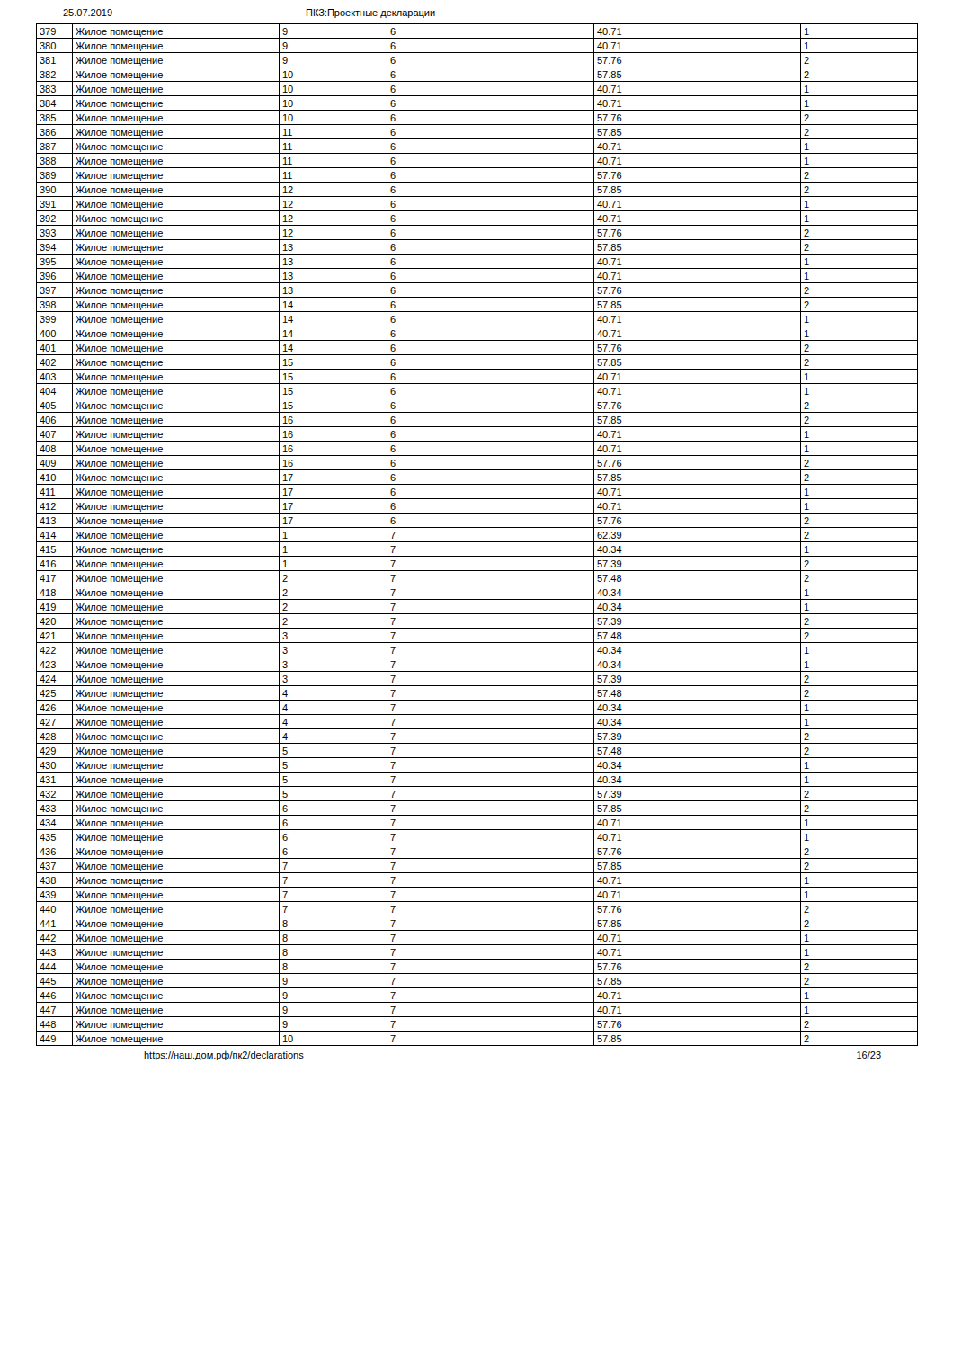25.07.2019
ПКЗ:Проектные декларации
| 379 | Жилое помещение | 9 | 6 | 40.71 | 1 |
| 380 | Жилое помещение | 9 | 6 | 40.71 | 1 |
| 381 | Жилое помещение | 9 | 6 | 57.76 | 2 |
| 382 | Жилое помещение | 10 | 6 | 57.85 | 2 |
| 383 | Жилое помещение | 10 | 6 | 40.71 | 1 |
| 384 | Жилое помещение | 10 | 6 | 40.71 | 1 |
| 385 | Жилое помещение | 10 | 6 | 57.76 | 2 |
| 386 | Жилое помещение | 11 | 6 | 57.85 | 2 |
| 387 | Жилое помещение | 11 | 6 | 40.71 | 1 |
| 388 | Жилое помещение | 11 | 6 | 40.71 | 1 |
| 389 | Жилое помещение | 11 | 6 | 57.76 | 2 |
| 390 | Жилое помещение | 12 | 6 | 57.85 | 2 |
| 391 | Жилое помещение | 12 | 6 | 40.71 | 1 |
| 392 | Жилое помещение | 12 | 6 | 40.71 | 1 |
| 393 | Жилое помещение | 12 | 6 | 57.76 | 2 |
| 394 | Жилое помещение | 13 | 6 | 57.85 | 2 |
| 395 | Жилое помещение | 13 | 6 | 40.71 | 1 |
| 396 | Жилое помещение | 13 | 6 | 40.71 | 1 |
| 397 | Жилое помещение | 13 | 6 | 57.76 | 2 |
| 398 | Жилое помещение | 14 | 6 | 57.85 | 2 |
| 399 | Жилое помещение | 14 | 6 | 40.71 | 1 |
| 400 | Жилое помещение | 14 | 6 | 40.71 | 1 |
| 401 | Жилое помещение | 14 | 6 | 57.76 | 2 |
| 402 | Жилое помещение | 15 | 6 | 57.85 | 2 |
| 403 | Жилое помещение | 15 | 6 | 40.71 | 1 |
| 404 | Жилое помещение | 15 | 6 | 40.71 | 1 |
| 405 | Жилое помещение | 15 | 6 | 57.76 | 2 |
| 406 | Жилое помещение | 16 | 6 | 57.85 | 2 |
| 407 | Жилое помещение | 16 | 6 | 40.71 | 1 |
| 408 | Жилое помещение | 16 | 6 | 40.71 | 1 |
| 409 | Жилое помещение | 16 | 6 | 57.76 | 2 |
| 410 | Жилое помещение | 17 | 6 | 57.85 | 2 |
| 411 | Жилое помещение | 17 | 6 | 40.71 | 1 |
| 412 | Жилое помещение | 17 | 6 | 40.71 | 1 |
| 413 | Жилое помещение | 17 | 6 | 57.76 | 2 |
| 414 | Жилое помещение | 1 | 7 | 62.39 | 2 |
| 415 | Жилое помещение | 1 | 7 | 40.34 | 1 |
| 416 | Жилое помещение | 1 | 7 | 57.39 | 2 |
| 417 | Жилое помещение | 2 | 7 | 57.48 | 2 |
| 418 | Жилое помещение | 2 | 7 | 40.34 | 1 |
| 419 | Жилое помещение | 2 | 7 | 40.34 | 1 |
| 420 | Жилое помещение | 2 | 7 | 57.39 | 2 |
| 421 | Жилое помещение | 3 | 7 | 57.48 | 2 |
| 422 | Жилое помещение | 3 | 7 | 40.34 | 1 |
| 423 | Жилое помещение | 3 | 7 | 40.34 | 1 |
| 424 | Жилое помещение | 3 | 7 | 57.39 | 2 |
| 425 | Жилое помещение | 4 | 7 | 57.48 | 2 |
| 426 | Жилое помещение | 4 | 7 | 40.34 | 1 |
| 427 | Жилое помещение | 4 | 7 | 40.34 | 1 |
| 428 | Жилое помещение | 4 | 7 | 57.39 | 2 |
| 429 | Жилое помещение | 5 | 7 | 57.48 | 2 |
| 430 | Жилое помещение | 5 | 7 | 40.34 | 1 |
| 431 | Жилое помещение | 5 | 7 | 40.34 | 1 |
| 432 | Жилое помещение | 5 | 7 | 57.39 | 2 |
| 433 | Жилое помещение | 6 | 7 | 57.85 | 2 |
| 434 | Жилое помещение | 6 | 7 | 40.71 | 1 |
| 435 | Жилое помещение | 6 | 7 | 40.71 | 1 |
| 436 | Жилое помещение | 6 | 7 | 57.76 | 2 |
| 437 | Жилое помещение | 7 | 7 | 57.85 | 2 |
| 438 | Жилое помещение | 7 | 7 | 40.71 | 1 |
| 439 | Жилое помещение | 7 | 7 | 40.71 | 1 |
| 440 | Жилое помещение | 7 | 7 | 57.76 | 2 |
| 441 | Жилое помещение | 8 | 7 | 57.85 | 2 |
| 442 | Жилое помещение | 8 | 7 | 40.71 | 1 |
| 443 | Жилое помещение | 8 | 7 | 40.71 | 1 |
| 444 | Жилое помещение | 8 | 7 | 57.76 | 2 |
| 445 | Жилое помещение | 9 | 7 | 57.85 | 2 |
| 446 | Жилое помещение | 9 | 7 | 40.71 | 1 |
| 447 | Жилое помещение | 9 | 7 | 40.71 | 1 |
| 448 | Жилое помещение | 9 | 7 | 57.76 | 2 |
| 449 | Жилое помещение | 10 | 7 | 57.85 | 2 |
https://наш.дом.рф/пк2/declarations
16/23